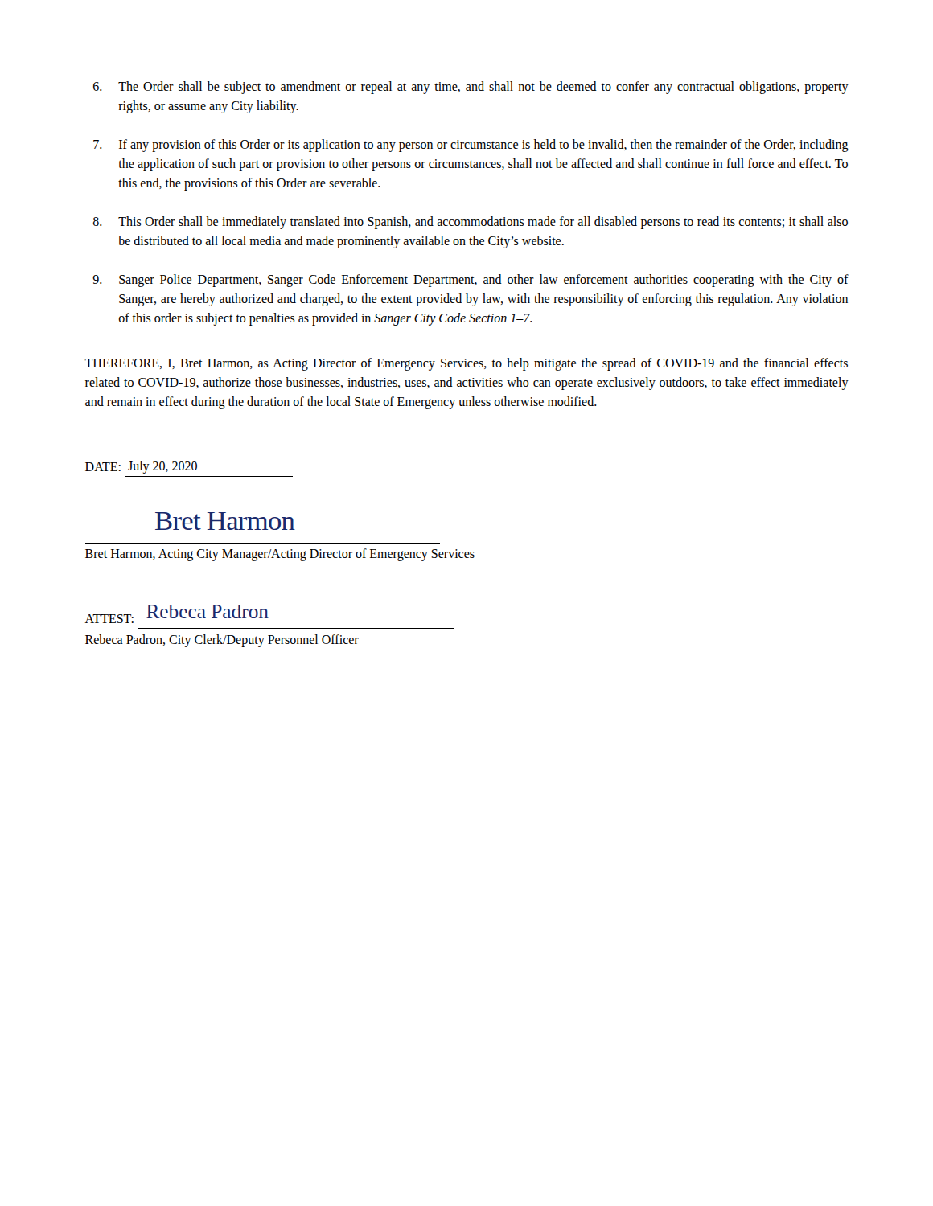The Order shall be subject to amendment or repeal at any time, and shall not be deemed to confer any contractual obligations, property rights, or assume any City liability.
If any provision of this Order or its application to any person or circumstance is held to be invalid, then the remainder of the Order, including the application of such part or provision to other persons or circumstances, shall not be affected and shall continue in full force and effect. To this end, the provisions of this Order are severable.
This Order shall be immediately translated into Spanish, and accommodations made for all disabled persons to read its contents; it shall also be distributed to all local media and made prominently available on the City’s website.
Sanger Police Department, Sanger Code Enforcement Department, and other law enforcement authorities cooperating with the City of Sanger, are hereby authorized and charged, to the extent provided by law, with the responsibility of enforcing this regulation. Any violation of this order is subject to penalties as provided in Sanger City Code Section 1–7.
THEREFORE, I, Bret Harmon, as Acting Director of Emergency Services, to help mitigate the spread of COVID-19 and the financial effects related to COVID-19, authorize those businesses, industries, uses, and activities who can operate exclusively outdoors, to take effect immediately and remain in effect during the duration of the local State of Emergency unless otherwise modified.
DATE: July 20, 2020
Bret Harmon
Bret Harmon, Acting City Manager/Acting Director of Emergency Services
ATTEST: Rebeca Padron
Rebeca Padron, City Clerk/Deputy Personnel Officer